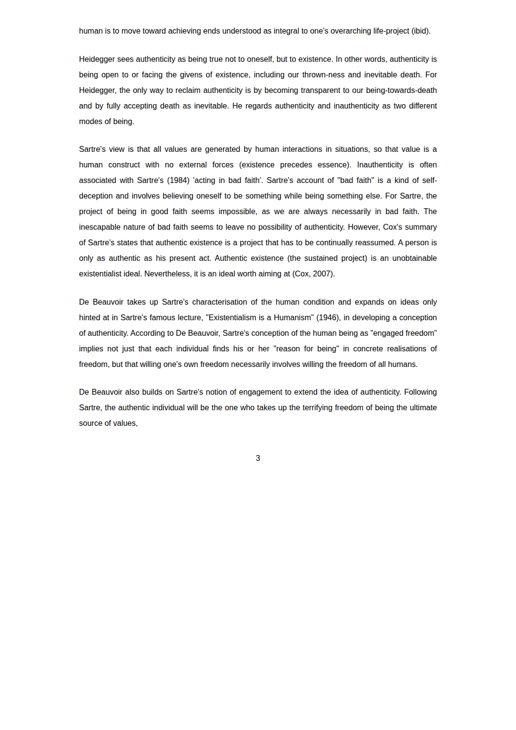human is to move toward achieving ends understood as integral to one's overarching life-project (ibid).
Heidegger sees authenticity as being true not to oneself, but to existence. In other words, authenticity is being open to or facing the givens of existence, including our thrown-ness and inevitable death. For Heidegger, the only way to reclaim authenticity is by becoming transparent to our being-towards-death and by fully accepting death as inevitable. He regards authenticity and inauthenticity as two different modes of being.
Sartre's view is that all values are generated by human interactions in situations, so that value is a human construct with no external forces (existence precedes essence). Inauthenticity is often associated with Sartre's (1984) 'acting in bad faith'. Sartre's account of "bad faith" is a kind of self-deception and involves believing oneself to be something while being something else. For Sartre, the project of being in good faith seems impossible, as we are always necessarily in bad faith. The inescapable nature of bad faith seems to leave no possibility of authenticity. However, Cox's summary of Sartre's states that authentic existence is a project that has to be continually reassumed. A person is only as authentic as his present act. Authentic existence (the sustained project) is an unobtainable existentialist ideal. Nevertheless, it is an ideal worth aiming at (Cox, 2007).
De Beauvoir takes up Sartre's characterisation of the human condition and expands on ideas only hinted at in Sartre's famous lecture, "Existentialism is a Humanism" (1946), in developing a conception of authenticity. According to De Beauvoir, Sartre's conception of the human being as "engaged freedom" implies not just that each individual finds his or her "reason for being" in concrete realisations of freedom, but that willing one's own freedom necessarily involves willing the freedom of all humans.
De Beauvoir also builds on Sartre's notion of engagement to extend the idea of authenticity. Following Sartre, the authentic individual will be the one who takes up the terrifying freedom of being the ultimate source of values,
3